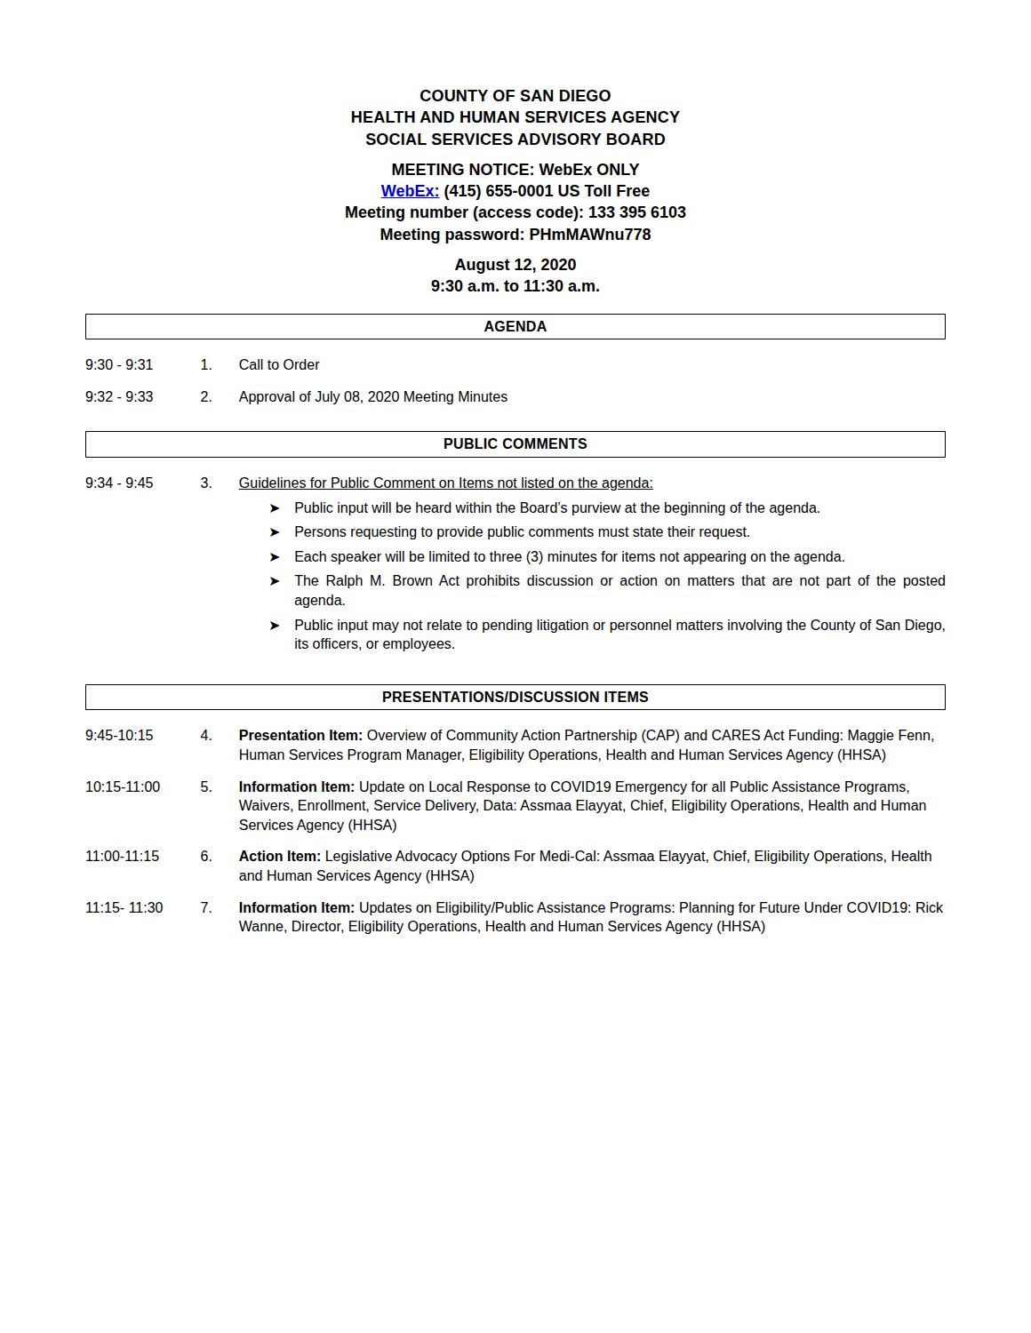COUNTY OF SAN DIEGO
HEALTH AND HUMAN SERVICES AGENCY
SOCIAL SERVICES ADVISORY BOARD
MEETING NOTICE: WebEx ONLY
WebEx: (415) 655-0001 US Toll Free
Meeting number (access code): 133 395 6103
Meeting password: PHmMAWnu778
August 12, 2020
9:30 a.m. to 11:30 a.m.
AGENDA
| 9:30 - 9:31 | 1. | Call to Order |
| 9:32 - 9:33 | 2. | Approval of July 08, 2020 Meeting Minutes |
PUBLIC COMMENTS
| 9:34 - 9:45 | 3. | Guidelines for Public Comment on Items not listed on the agenda: Public input will be heard within the Board’s purview at the beginning of the agenda. Persons requesting to provide public comments must state their request. Each speaker will be limited to three (3) minutes for items not appearing on the agenda. The Ralph M. Brown Act prohibits discussion or action on matters that are not part of the posted agenda. Public input may not relate to pending litigation or personnel matters involving the County of San Diego, its officers, or employees. |
PRESENTATIONS/DISCUSSION ITEMS
| 9:45-10:15 | 4. | Presentation Item: Overview of Community Action Partnership (CAP) and CARES Act Funding: Maggie Fenn, Human Services Program Manager, Eligibility Operations, Health and Human Services Agency (HHSA) |
| 10:15-11:00 | 5. | Information Item: Update on Local Response to COVID19 Emergency for all Public Assistance Programs, Waivers, Enrollment, Service Delivery, Data: Assmaa Elayyat, Chief, Eligibility Operations, Health and Human Services Agency (HHSA) |
| 11:00-11:15 | 6. | Action Item: Legislative Advocacy Options For Medi-Cal: Assmaa Elayyat, Chief, Eligibility Operations, Health and Human Services Agency (HHSA) |
| 11:15- 11:30 | 7. | Information Item: Updates on Eligibility/Public Assistance Programs: Planning for Future Under COVID19: Rick Wanne, Director, Eligibility Operations, Health and Human Services Agency (HHSA) |